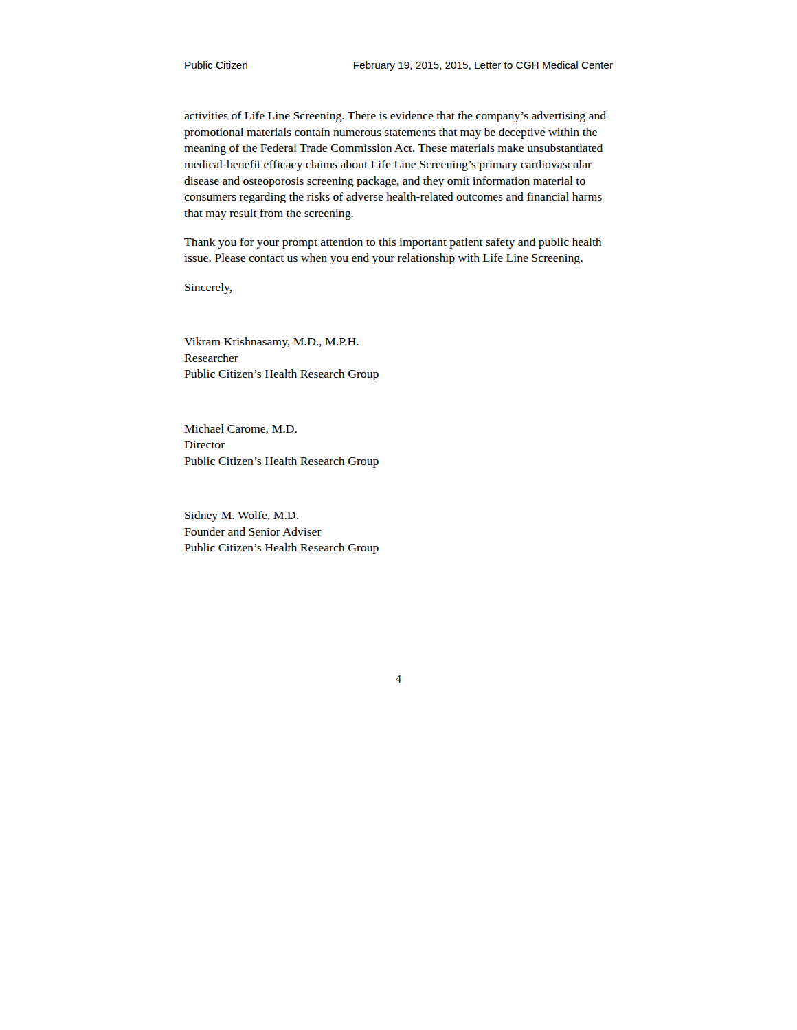Public Citizen February 19, 2015, 2015, Letter to CGH Medical Center
activities of Life Line Screening. There is evidence that the company’s advertising and promotional materials contain numerous statements that may be deceptive within the meaning of the Federal Trade Commission Act. These materials make unsubstantiated medical-benefit efficacy claims about Life Line Screening’s primary cardiovascular disease and osteoporosis screening package, and they omit information material to consumers regarding the risks of adverse health-related outcomes and financial harms that may result from the screening.
Thank you for your prompt attention to this important patient safety and public health issue. Please contact us when you end your relationship with Life Line Screening.
Sincerely,
Vikram Krishnasamy, M.D., M.P.H.
Researcher
Public Citizen’s Health Research Group
Michael Carome, M.D.
Director
Public Citizen’s Health Research Group
Sidney M. Wolfe, M.D.
Founder and Senior Adviser
Public Citizen’s Health Research Group
4